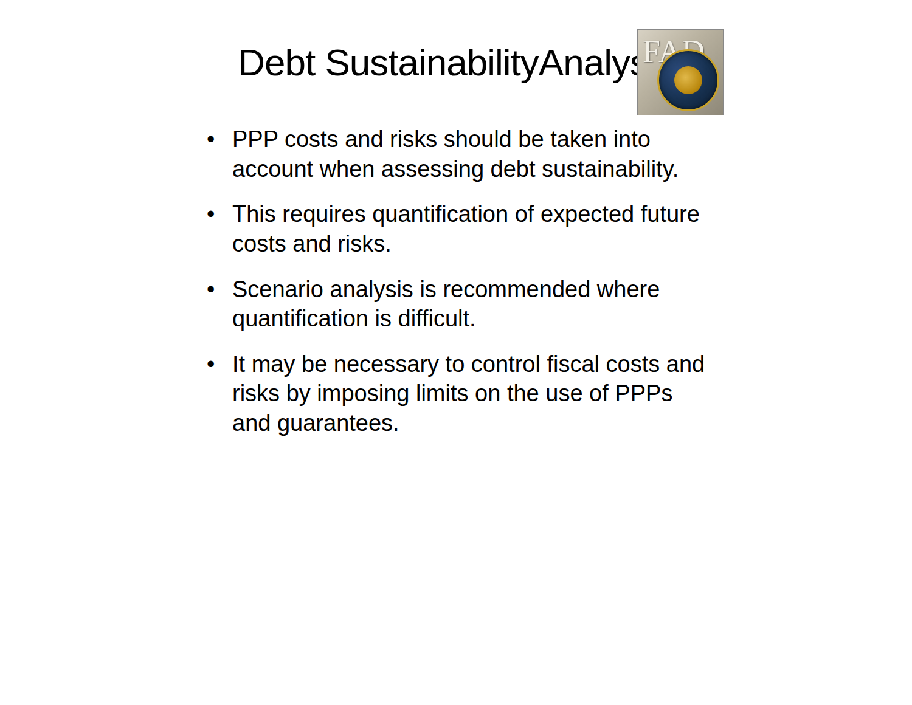FAD
Debt SustainabilityAnalysis
PPP costs and risks should be taken into account when assessing debt sustainability.
This requires quantification of expected future costs and risks.
Scenario analysis is recommended where quantification is difficult.
It may be necessary to control fiscal costs and risks by imposing limits on the use of PPPs and guarantees.